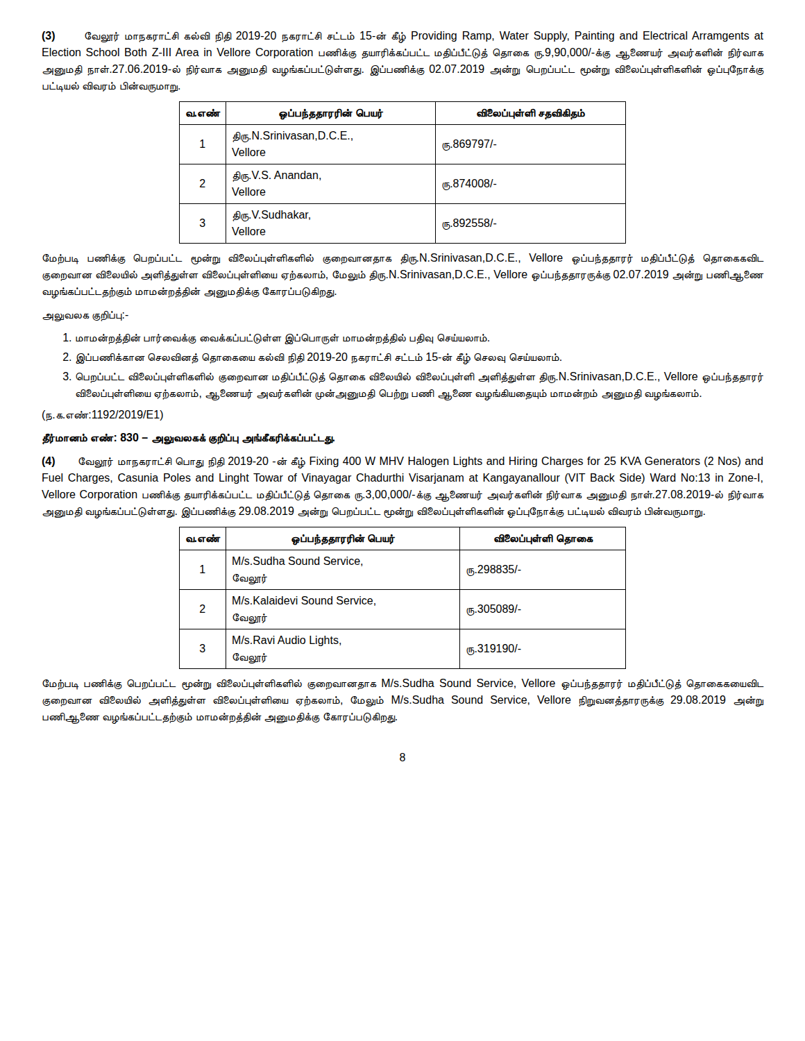(3) வேலூர் மாநகராட்சி கல்வி நிதி 2019-20 நகராட்சி சட்டம் 15-ன் கீழ் Providing Ramp, Water Supply, Painting and Electrical Arramgents at Election School Both Z-III Area in Vellore Corporation பணிக்கு தயாரிக்கப்பட்ட மதிப்பீட்டுத் தொகை ரு.9,90,000/-க்கு ஆணையர் அவர்களின் நிர்வாக அனுமதி நாள்.27.06.2019-ல் நிர்வாக அனுமதி வழங்கப்பட்டுள்ளது. இப்பணிக்கு 02.07.2019 அன்று பெறப்பட்ட மூன்று விலைப்புள்ளிகளின் ஒப்புநோக்கு பட்டியல் விவரம் பின்வருமாறு.
| வ.எண் | ஒப்பந்ததாரரின் பெயர் | விலைப்புள்ளி சதவிகிதம் |
| --- | --- | --- |
| 1 | திரு.N.Srinivasan,D.C.E., Vellore | ரு.869797/- |
| 2 | திரு.V.S. Anandan, Vellore | ரு.874008/- |
| 3 | திரு.V.Sudhakar, Vellore | ரு.892558/- |
மேற்படி பணிக்கு பெறப்பட்ட மூன்று விலைப்புள்ளிகளில் குறைவானதாக திரு.N.Srinivasan,D.C.E., Vellore ஒப்பந்ததாரர் மதிப்பீட்டுத் தொகைகவிட குறைவான விலையில் அளித்துள்ள விலைப்புள்ளியை ஏற்கலாம், மேலும் திரு.N.Srinivasan,D.C.E., Vellore ஒப்பந்ததாரருக்கு 02.07.2019 அன்று பணிஆணை வழங்கப்பட்டதற்கும் மாமன்றத்தின் அனுமதிக்கு கோரப்படுகிறது.
அலுவலக குறிப்பு:-
மாமன்றத்தின் பார்வைக்கு வைக்கப்பட்டுள்ள இப்பொருள் மாமன்றத்தில் பதிவு செய்யலாம்.
இப்பணிக்கான செலவினத் தொகையை கல்வி நிதி 2019-20 நகராட்சி சட்டம் 15-ன் கீழ் செலவு செய்யலாம்.
பெறப்பட்ட விலைப்புள்ளிகளில் குறைவான மதிப்பீட்டுத் தொகை விலையில் விலைப்புள்ளி அளித்துள்ள திரு.N.Srinivasan,D.C.E., Vellore ஒப்பந்ததாரர் விலைப்புள்ளியை ஏற்கலாம், ஆணையர் அவர்களின் முன்அனுமதி பெற்று பணி ஆணை வழங்கியதையும் மாமன்றம் அனுமதி வழங்கலாம்.
(ந.க.எண்:1192/2019/E1)
தீர்மானம் எண்: 830 – அலுவலகக் குறிப்பு அங்கீகரிக்கப்பட்டது.
(4) வேலூர் மாநகராட்சி பொது நிதி 2019-20 -ன் கீழ் Fixing 400 W MHV Halogen Lights and Hiring Charges for 25 KVA Generators (2 Nos) and Fuel Charges, Casunia Poles and Linght Towar of Vinayagar Chadurthi Visarjanam at Kangayanallour (VIT Back Side) Ward No:13 in Zone-I, Vellore Corporation பணிக்கு தயாரிக்கப்பட்ட மதிப்பீட்டுத் தொகை ரு.3,00,000/-க்கு ஆணையர் அவர்களின் நிர்வாக அனுமதி நாள்.27.08.2019-ல் நிர்வாக அனுமதி வழங்கப்பட்டுள்ளது. இப்பணிக்கு 29.08.2019 அன்று பெறப்பட்ட மூன்று விலைப்புள்ளிகளின் ஒப்புநோக்கு பட்டியல் விவரம் பின்வருமாறு.
| வ.எண் | ஒப்பந்ததாரரின் பெயர் | விலைப்புள்ளி தொகை |
| --- | --- | --- |
| 1 | M/s.Sudha Sound Service, வேலூர் | ரு.298835/- |
| 2 | M/s.Kalaidevi Sound Service, வேலூர் | ரு.305089/- |
| 3 | M/s.Ravi Audio Lights, வேலூர் | ரு.319190/- |
மேற்படி பணிக்கு பெறப்பட்ட மூன்று விலைப்புள்ளிகளில் குறைவானதாக M/s.Sudha Sound Service, Vellore ஒப்பந்ததாரர் மதிப்பீட்டுத் தொகைகயைவிட குறைவான விலையில் அளித்துள்ள விலைப்புள்ளியை ஏற்கலாம், மேலும் M/s.Sudha Sound Service, Vellore நிறுவனத்தாரருக்கு 29.08.2019 அன்று பணிஆணை வழங்கப்பட்டதற்கும் மாமன்றத்தின் அனுமதிக்கு கோரப்படுகிறது.
8